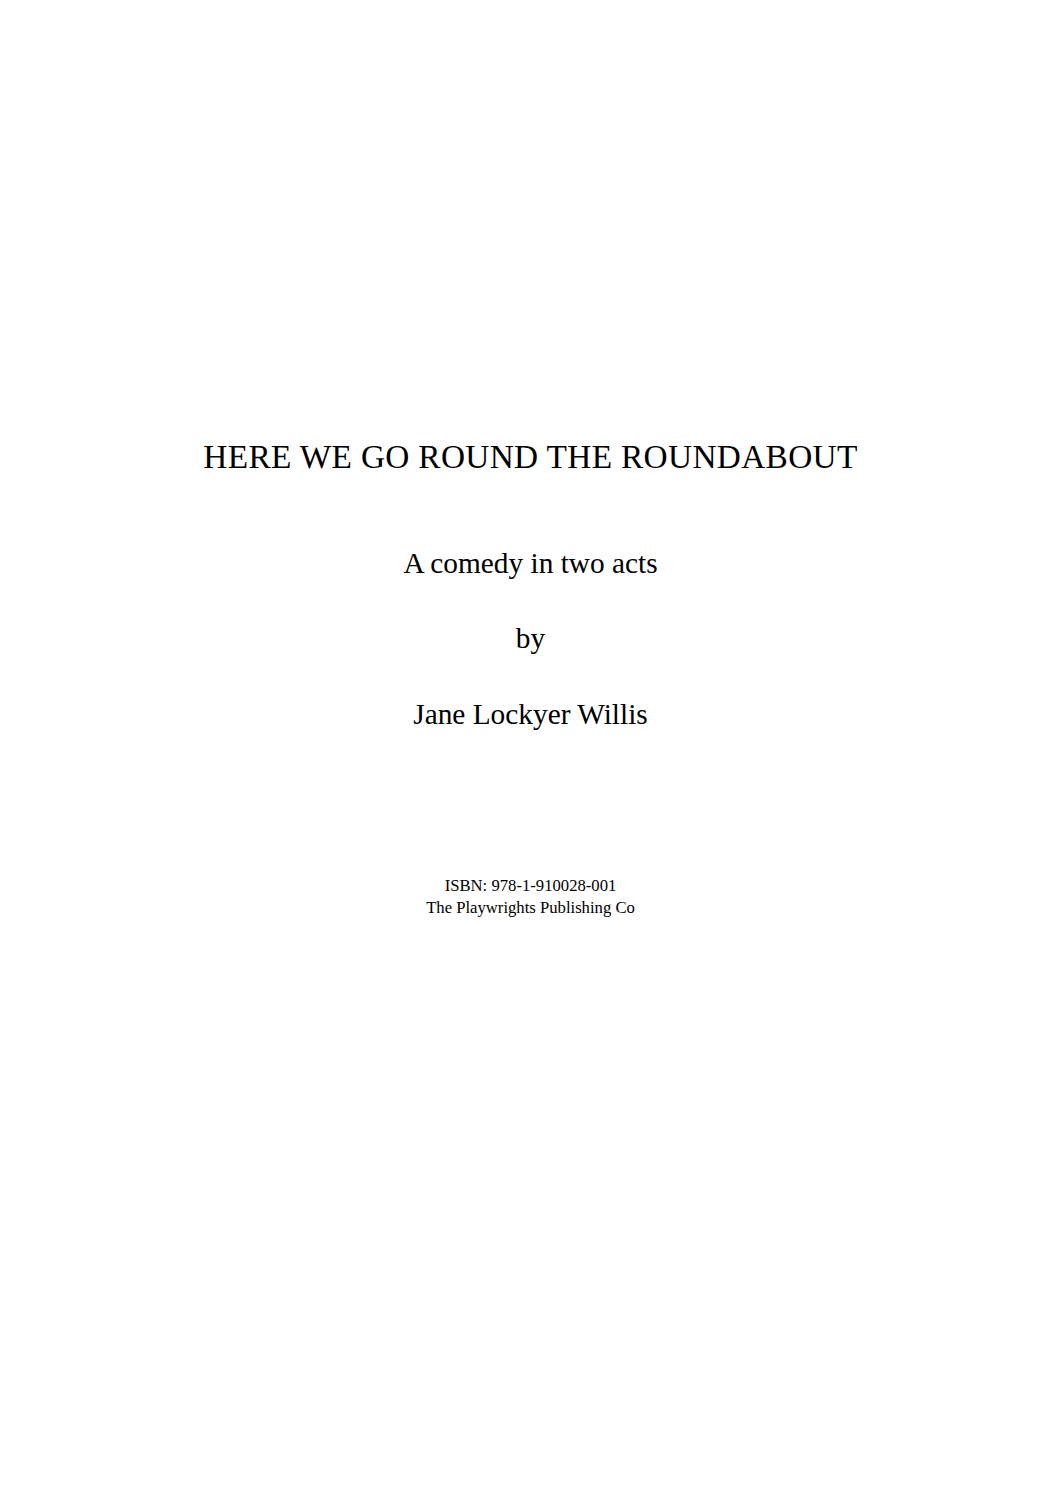HERE WE GO ROUND THE ROUNDABOUT
A comedy in two acts
by
Jane Lockyer Willis
ISBN: 978-1-910028-001
The Playwrights Publishing Co